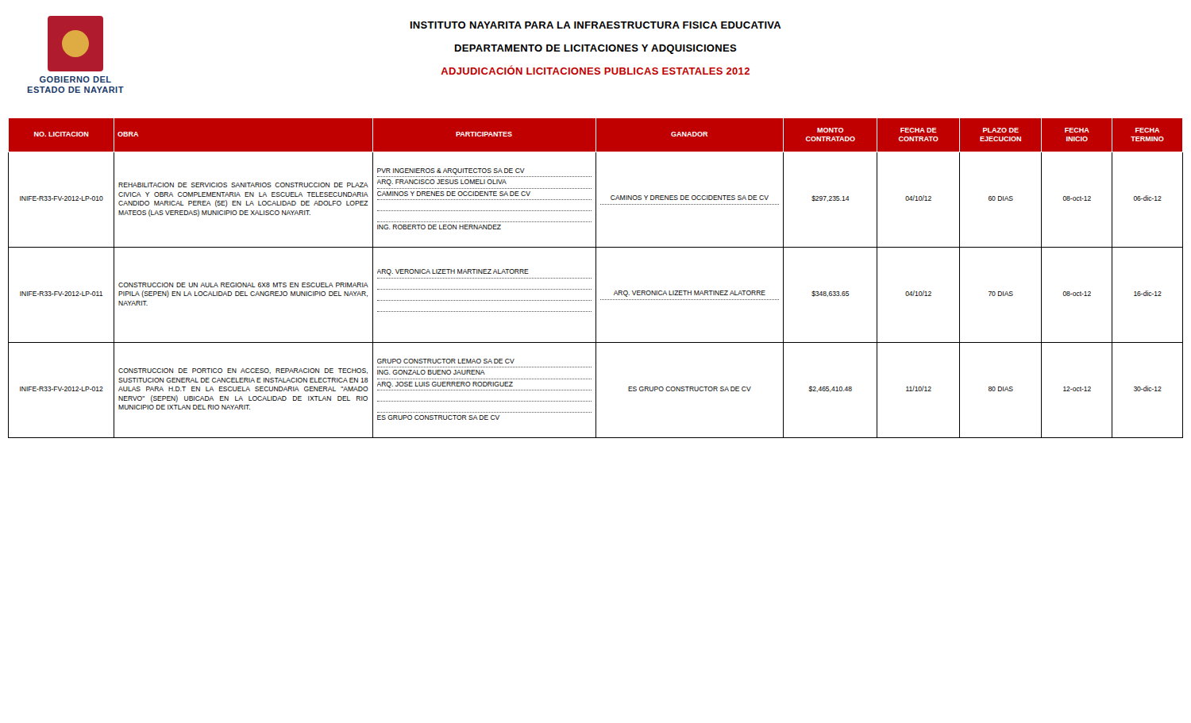GOBIERNO DEL
ESTADO DE NAYARIT
INSTITUTO NAYARITA PARA LA INFRAESTRUCTURA FISICA EDUCATIVA
DEPARTAMENTO DE LICITACIONES Y ADQUISICIONES
ADJUDICACIÓN LICITACIONES PUBLICAS ESTATALES 2012
| NO. LICITACION | OBRA | PARTICIPANTES | GANADOR | MONTO CONTRATADO | FECHA DE CONTRATO | PLAZO DE EJECUCION | FECHA INICIO | FECHA TERMINO |
| --- | --- | --- | --- | --- | --- | --- | --- | --- |
| INIFE-R33-FV-2012-LP-010 | REHABILITACION DE SERVICIOS SANITARIOS CONSTRUCCION DE PLAZA CIVICA Y OBRA COMPLEMENTARIA EN LA ESCUELA TELESECUNDARIA CANDIDO MARICAL PEREA (5E) EN LA LOCALIDAD DE ADOLFO LOPEZ MATEOS (LAS VEREDAS) MUNICIPIO DE XALISCO NAYARIT. | PVR INGENIEROS & ARQUITECTOS SA DE CV ARQ. FRANCISCO JESUS LOMELI OLIVA CAMINOS Y DRENES DE OCCIDENTE SA DE CV ING. ROBERTO DE LEON HERNANDEZ | CAMINOS Y DRENES DE OCCIDENTES SA DE CV | $297,235.14 | 04/10/12 | 60 DIAS | 08-oct-12 | 06-dic-12 |
| INIFE-R33-FV-2012-LP-011 | CONSTRUCCION DE UN AULA REGIONAL 6X8 MTS EN ESCUELA PRIMARIA PIPILA (SEPEN) EN LA LOCALIDAD DEL CANGREJO MUNICIPIO DEL NAYAR, NAYARIT. | ARQ. VERONICA LIZETH MARTINEZ ALATORRE | ARQ. VERONICA LIZETH MARTINEZ ALATORRE | $348,633.65 | 04/10/12 | 70 DIAS | 08-oct-12 | 16-dic-12 |
| INIFE-R33-FV-2012-LP-012 | CONSTRUCCION DE PORTICO EN ACCESO, REPARACION DE TECHOS, SUSTITUCION GENERAL DE CANCELERIA E INSTALACION ELECTRICA EN 18 AULAS PARA H.D.T EN LA ESCUELA SECUNDARIA GENERAL "AMADO NERVO" (SEPEN) UBICADA EN LA LOCALIDAD DE IXTLAN DEL RIO MUNICIPIO DE IXTLAN DEL RIO NAYARIT. | GRUPO CONSTRUCTOR LEMAO SA DE CV ING. GONZALO BUENO JAURENA ARQ. JOSE LUIS GUERRERO RODRIGUEZ ES GRUPO CONSTRUCTOR SA DE CV | ES GRUPO CONSTRUCTOR SA DE CV | $2,465,410.48 | 11/10/12 | 80 DIAS | 12-oct-12 | 30-dic-12 |